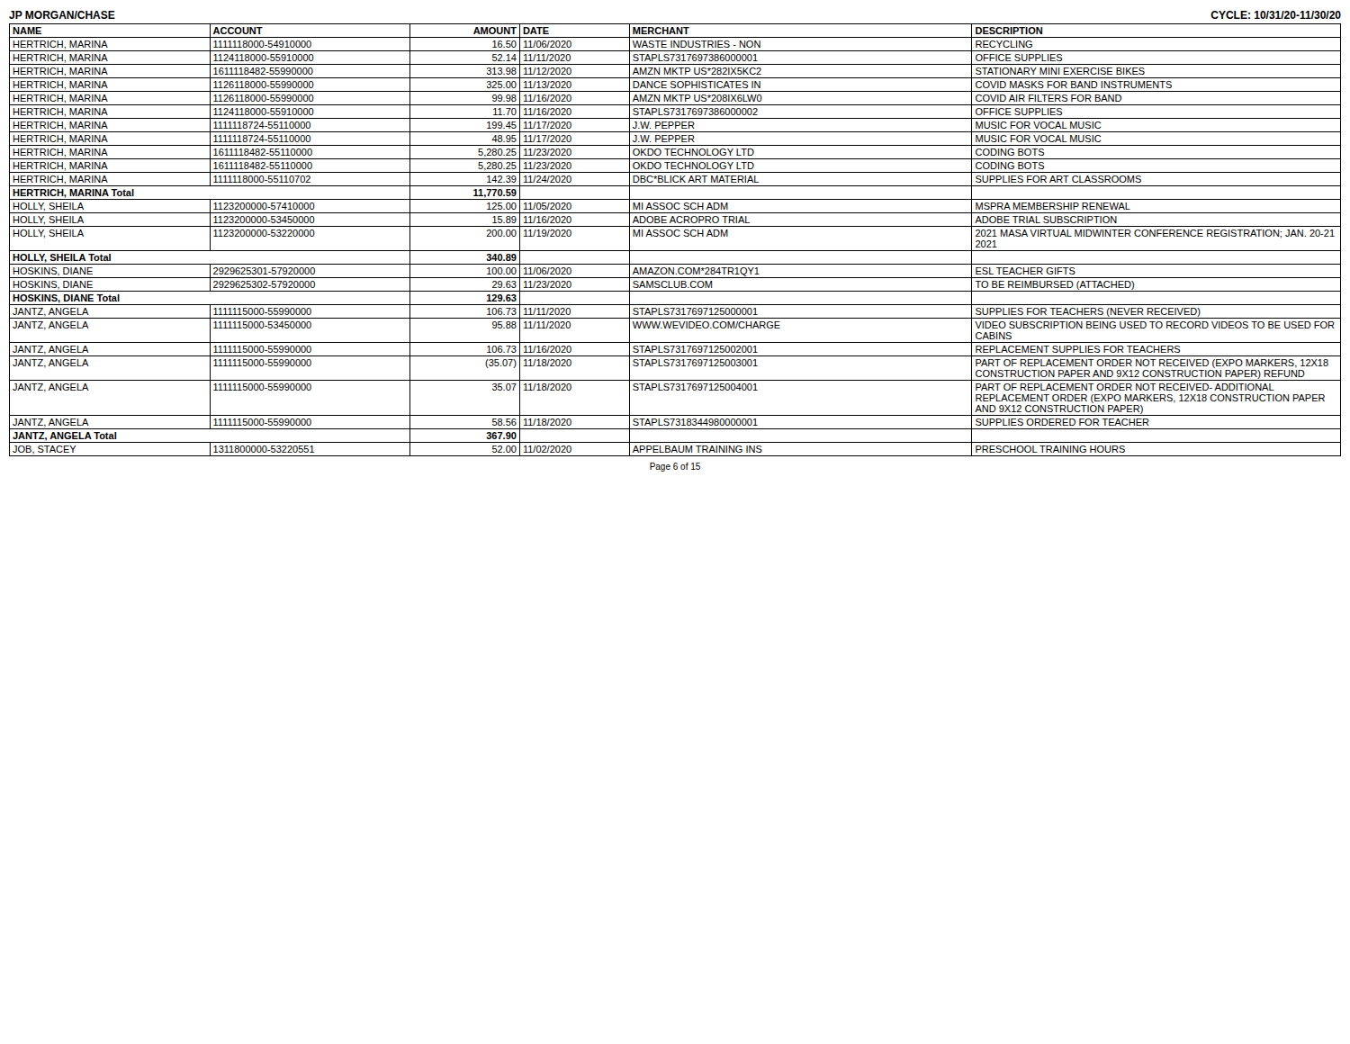JP MORGAN/CHASE CYCLE: 10/31/20-11/30/20
| NAME | ACCOUNT | AMOUNT | DATE | MERCHANT | DESCRIPTION |
| --- | --- | --- | --- | --- | --- |
| HERTRICH, MARINA | 1111118000-54910000 | 16.50 | 11/06/2020 | WASTE INDUSTRIES - NON | RECYCLING |
| HERTRICH, MARINA | 1124118000-55910000 | 52.14 | 11/11/2020 | STAPLS7317697386000001 | OFFICE SUPPLIES |
| HERTRICH, MARINA | 1611118482-55990000 | 313.98 | 11/12/2020 | AMZN MKTP US*282IX5KC2 | STATIONARY MINI EXERCISE BIKES |
| HERTRICH, MARINA | 1126118000-55990000 | 325.00 | 11/13/2020 | DANCE SOPHISTICATES IN | COVID MASKS FOR BAND INSTRUMENTS |
| HERTRICH, MARINA | 1126118000-55990000 | 99.98 | 11/16/2020 | AMZN MKTP US*208IX6LW0 | COVID AIR FILTERS FOR BAND |
| HERTRICH, MARINA | 1124118000-55910000 | 11.70 | 11/16/2020 | STAPLS7317697386000002 | OFFICE SUPPLIES |
| HERTRICH, MARINA | 1111118724-55110000 | 199.45 | 11/17/2020 | J.W. PEPPER | MUSIC FOR VOCAL MUSIC |
| HERTRICH, MARINA | 1111118724-55110000 | 48.95 | 11/17/2020 | J.W. PEPPER | MUSIC FOR VOCAL MUSIC |
| HERTRICH, MARINA | 1611118482-55110000 | 5,280.25 | 11/23/2020 | OKDO TECHNOLOGY LTD | CODING BOTS |
| HERTRICH, MARINA | 1611118482-55110000 | 5,280.25 | 11/23/2020 | OKDO TECHNOLOGY LTD | CODING BOTS |
| HERTRICH, MARINA | 1111118000-55110702 | 142.39 | 11/24/2020 | DBC*BLICK ART MATERIAL | SUPPLIES FOR ART CLASSROOMS |
| HERTRICH, MARINA Total | 11,770.59 | | | |
| HOLLY, SHEILA | 1123200000-57410000 | 125.00 | 11/05/2020 | MI ASSOC SCH ADM | MSPRA MEMBERSHIP RENEWAL |
| HOLLY, SHEILA | 1123200000-53450000 | 15.89 | 11/16/2020 | ADOBE ACROPRO TRIAL | ADOBE TRIAL SUBSCRIPTION |
| HOLLY, SHEILA | 1123200000-53220000 | 200.00 | 11/19/2020 | MI ASSOC SCH ADM | 2021 MASA VIRTUAL MIDWINTER CONFERENCE REGISTRATION; JAN. 20-21 2021 |
| HOLLY, SHEILA Total | 340.89 | | | |
| HOSKINS, DIANE | 2929625301-57920000 | 100.00 | 11/06/2020 | AMAZON.COM*284TR1QY1 | ESL TEACHER GIFTS |
| HOSKINS, DIANE | 2929625302-57920000 | 29.63 | 11/23/2020 | SAMSCLUB.COM | TO BE REIMBURSED (ATTACHED) |
| HOSKINS, DIANE Total | 129.63 | | | |
| JANTZ, ANGELA | 1111115000-55990000 | 106.73 | 11/11/2020 | STAPLS7317697125000001 | SUPPLIES FOR TEACHERS (NEVER RECEIVED) |
| JANTZ, ANGELA | 1111115000-53450000 | 95.88 | 11/11/2020 | WWW.WEVIDEO.COM/CHARGE | VIDEO SUBSCRIPTION BEING USED TO RECORD VIDEOS TO BE USED FOR CABINS |
| JANTZ, ANGELA | 1111115000-55990000 | 106.73 | 11/16/2020 | STAPLS7317697125002001 | REPLACEMENT SUPPLIES FOR TEACHERS |
| JANTZ, ANGELA | 1111115000-55990000 | (35.07) | 11/18/2020 | STAPLS7317697125003001 | PART OF REPLACEMENT ORDER NOT RECEIVED (EXPO MARKERS, 12X18 CONSTRUCTION PAPER AND 9X12 CONSTRUCTION PAPER) REFUND |
| JANTZ, ANGELA | 1111115000-55990000 | 35.07 | 11/18/2020 | STAPLS7317697125004001 | PART OF REPLACEMENT ORDER NOT RECEIVED- ADDITIONAL REPLACEMENT ORDER (EXPO MARKERS, 12X18 CONSTRUCTION PAPER AND 9X12 CONSTRUCTION PAPER) |
| JANTZ, ANGELA | 1111115000-55990000 | 58.56 | 11/18/2020 | STAPLS7318344980000001 | SUPPLIES ORDERED FOR TEACHER |
| JANTZ, ANGELA Total | 367.90 | | | |
| JOB, STACEY | 1311800000-53220551 | 52.00 | 11/02/2020 | APPELBAUM TRAINING INS | PRESCHOOL TRAINING HOURS |
Page 6 of 15